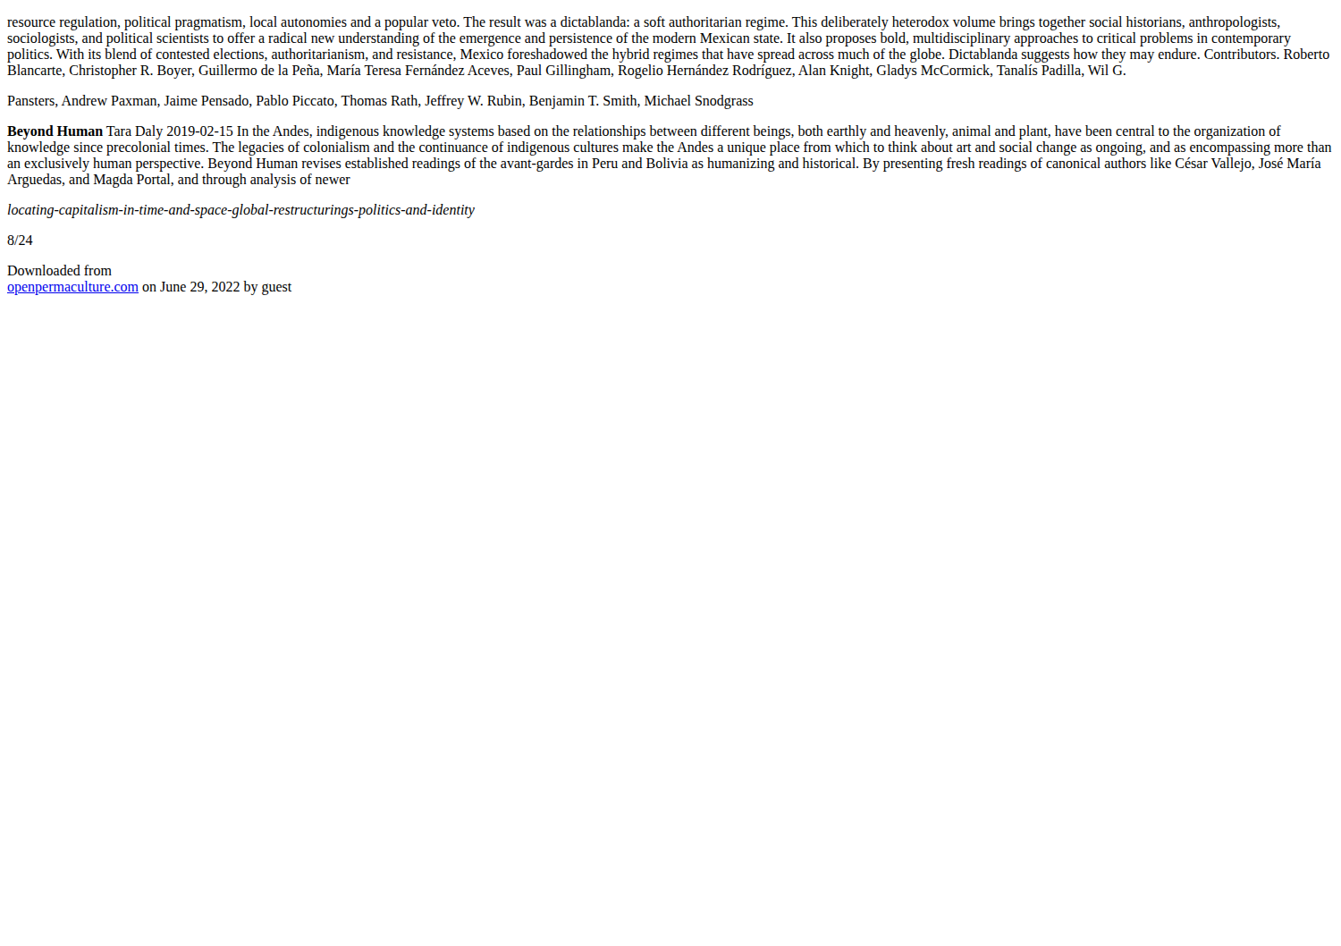resource regulation, political pragmatism, local autonomies and a popular veto. The result was a dictablanda: a soft authoritarian regime. This deliberately heterodox volume brings together social historians, anthropologists, sociologists, and political scientists to offer a radical new understanding of the emergence and persistence of the modern Mexican state. It also proposes bold, multidisciplinary approaches to critical problems in contemporary politics. With its blend of contested elections, authoritarianism, and resistance, Mexico foreshadowed the hybrid regimes that have spread across much of the globe. Dictablanda suggests how they may endure. Contributors. Roberto Blancarte, Christopher R. Boyer, Guillermo de la Peña, María Teresa Fernández Aceves, Paul Gillingham, Rogelio Hernández Rodríguez, Alan Knight, Gladys McCormick, Tanalís Padilla, Wil G.
Pansters, Andrew Paxman, Jaime Pensado, Pablo Piccato, Thomas Rath, Jeffrey W. Rubin, Benjamin T. Smith, Michael Snodgrass
Beyond Human Tara Daly 2019-02-15 In the Andes, indigenous knowledge systems based on the relationships between different beings, both earthly and heavenly, animal and plant, have been central to the organization of knowledge since precolonial times. The legacies of colonialism and the continuance of indigenous cultures make the Andes a unique place from which to think about art and social change as ongoing, and as encompassing more than an exclusively human perspective. Beyond Human revises established readings of the avant-gardes in Peru and Bolivia as humanizing and historical. By presenting fresh readings of canonical authors like César Vallejo, José María Arguedas, and Magda Portal, and through analysis of newer
locating-capitalism-in-time-and-space-global-restructurings-politics-and-identity
8/24
Downloaded from
openpermaculture.com on June 29, 2022 by guest